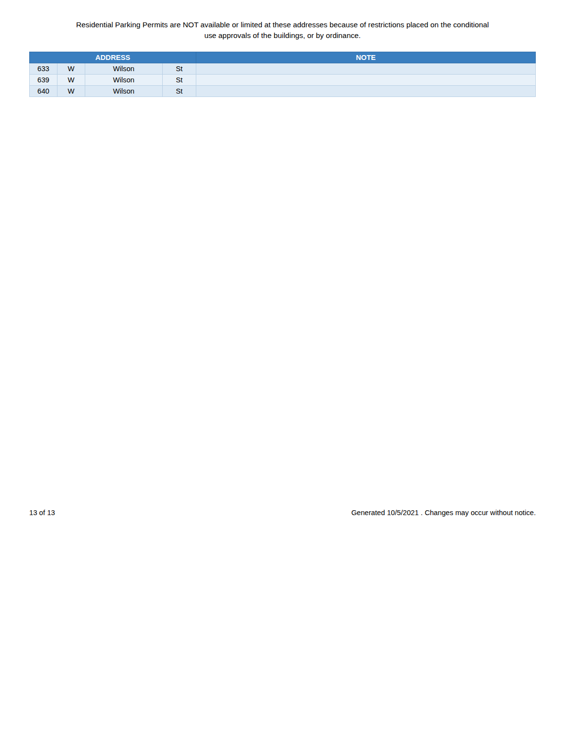Residential Parking Permits are NOT available or limited at these addresses because of restrictions placed on the conditional use approvals of the buildings, or by ordinance.
| ADDRESS | NOTE |
| --- | --- |
| 633 | W | Wilson | St | |
| 639 | W | Wilson | St | |
| 640 | W | Wilson | St | |
13 of 13
Generated 10/5/2021 . Changes may occur without notice.